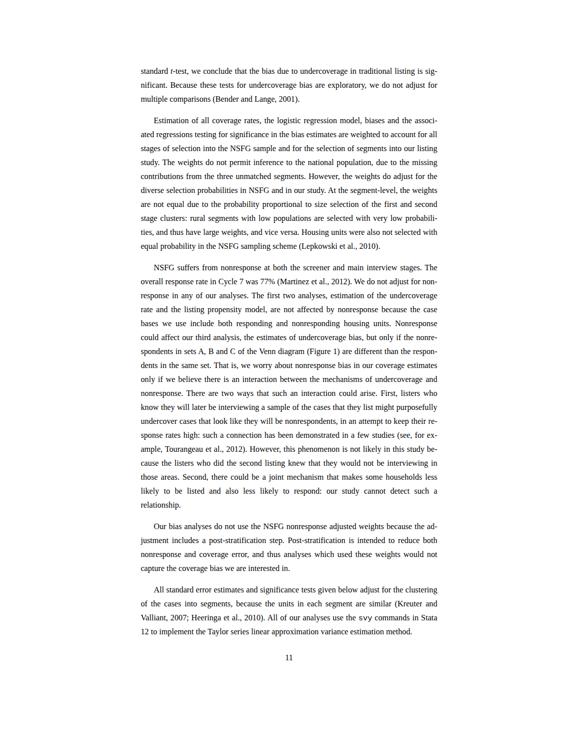standard t-test, we conclude that the bias due to undercoverage in traditional listing is significant. Because these tests for undercoverage bias are exploratory, we do not adjust for multiple comparisons (Bender and Lange, 2001).
Estimation of all coverage rates, the logistic regression model, biases and the associated regressions testing for significance in the bias estimates are weighted to account for all stages of selection into the NSFG sample and for the selection of segments into our listing study. The weights do not permit inference to the national population, due to the missing contributions from the three unmatched segments. However, the weights do adjust for the diverse selection probabilities in NSFG and in our study. At the segment-level, the weights are not equal due to the probability proportional to size selection of the first and second stage clusters: rural segments with low populations are selected with very low probabilities, and thus have large weights, and vice versa. Housing units were also not selected with equal probability in the NSFG sampling scheme (Lepkowski et al., 2010).
NSFG suffers from nonresponse at both the screener and main interview stages. The overall response rate in Cycle 7 was 77% (Martinez et al., 2012). We do not adjust for nonresponse in any of our analyses. The first two analyses, estimation of the undercoverage rate and the listing propensity model, are not affected by nonresponse because the case bases we use include both responding and nonresponding housing units. Nonresponse could affect our third analysis, the estimates of undercoverage bias, but only if the nonrespondents in sets A, B and C of the Venn diagram (Figure 1) are different than the respondents in the same set. That is, we worry about nonresponse bias in our coverage estimates only if we believe there is an interaction between the mechanisms of undercoverage and nonresponse. There are two ways that such an interaction could arise. First, listers who know they will later be interviewing a sample of the cases that they list might purposefully undercover cases that look like they will be nonrespondents, in an attempt to keep their response rates high: such a connection has been demonstrated in a few studies (see, for example, Tourangeau et al., 2012). However, this phenomenon is not likely in this study because the listers who did the second listing knew that they would not be interviewing in those areas. Second, there could be a joint mechanism that makes some households less likely to be listed and also less likely to respond: our study cannot detect such a relationship.
Our bias analyses do not use the NSFG nonresponse adjusted weights because the adjustment includes a post-stratification step. Post-stratification is intended to reduce both nonresponse and coverage error, and thus analyses which used these weights would not capture the coverage bias we are interested in.
All standard error estimates and significance tests given below adjust for the clustering of the cases into segments, because the units in each segment are similar (Kreuter and Valliant, 2007; Heeringa et al., 2010). All of our analyses use the svy commands in Stata 12 to implement the Taylor series linear approximation variance estimation method.
11